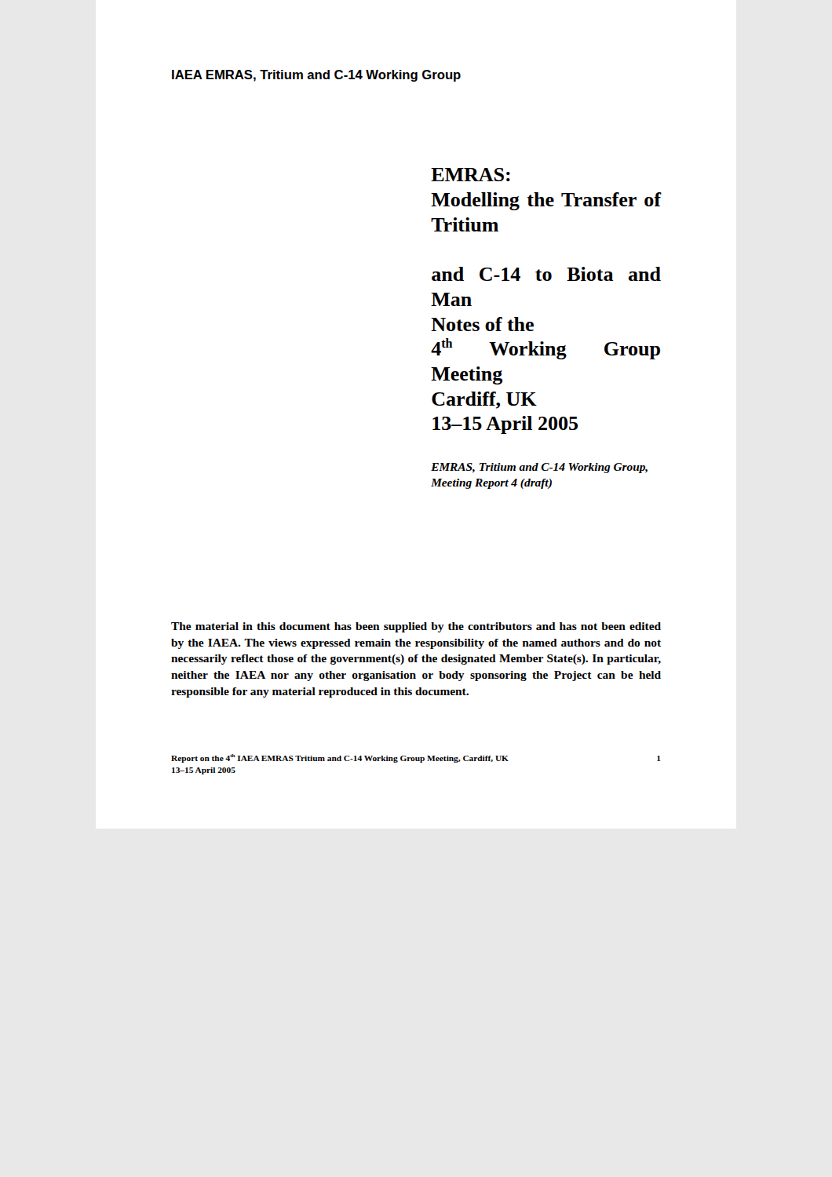IAEA EMRAS, Tritium and C-14 Working Group
EMRAS: Modelling the Transfer of Tritium and C-14 to Biota and Man Notes of the 4th Working Group Meeting Cardiff, UK 13–15 April 2005
EMRAS, Tritium and C-14 Working Group,
Meeting Report 4 (draft)
The material in this document has been supplied by the contributors and has not been edited by the IAEA. The views expressed remain the responsibility of the named authors and do not necessarily reflect those of the government(s) of the designated Member State(s). In particular, neither the IAEA nor any other organisation or body sponsoring the Project can be held responsible for any material reproduced in this document.
Report on the 4th IAEA EMRAS Tritium and C-14 Working Group Meeting, Cardiff, UK
13–15 April 2005
1